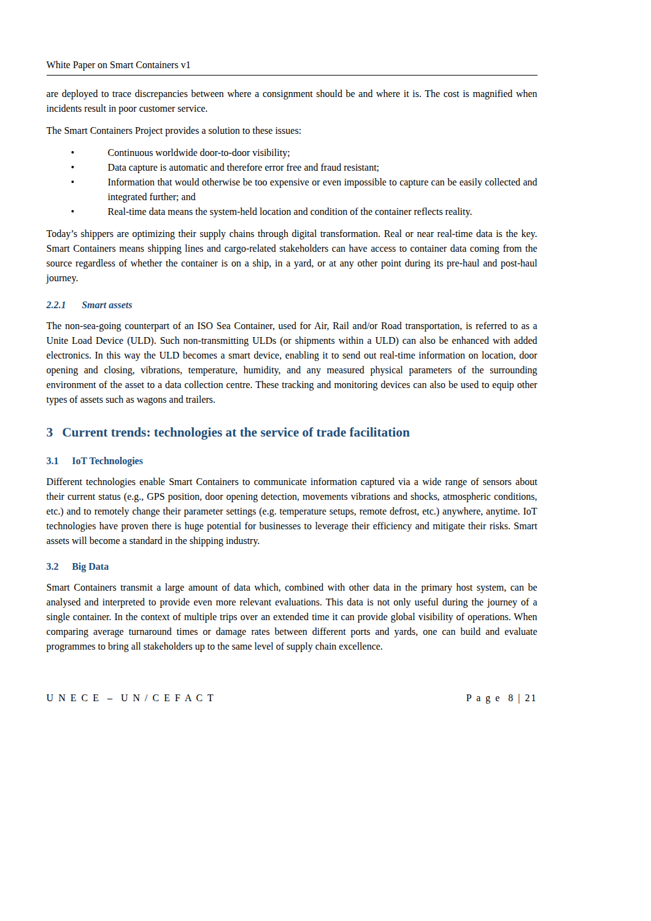White Paper on Smart Containers v1
are deployed to trace discrepancies between where a consignment should be and where it is. The cost is magnified when incidents result in poor customer service.
The Smart Containers Project provides a solution to these issues:
Continuous worldwide door-to-door visibility;
Data capture is automatic and therefore error free and fraud resistant;
Information that would otherwise be too expensive or even impossible to capture can be easily collected and integrated further; and
Real-time data means the system-held location and condition of the container reflects reality.
Today’s shippers are optimizing their supply chains through digital transformation. Real or near real-time data is the key. Smart Containers means shipping lines and cargo-related stakeholders can have access to container data coming from the source regardless of whether the container is on a ship, in a yard, or at any other point during its pre-haul and post-haul journey.
2.2.1 Smart assets
The non-sea-going counterpart of an ISO Sea Container, used for Air, Rail and/or Road transportation, is referred to as a Unite Load Device (ULD). Such non-transmitting ULDs (or shipments within a ULD) can also be enhanced with added electronics. In this way the ULD becomes a smart device, enabling it to send out real-time information on location, door opening and closing, vibrations, temperature, humidity, and any measured physical parameters of the surrounding environment of the asset to a data collection centre. These tracking and monitoring devices can also be used to equip other types of assets such as wagons and trailers.
3 Current trends: technologies at the service of trade facilitation
3.1 IoT Technologies
Different technologies enable Smart Containers to communicate information captured via a wide range of sensors about their current status (e.g., GPS position, door opening detection, movements vibrations and shocks, atmospheric conditions, etc.) and to remotely change their parameter settings (e.g. temperature setups, remote defrost, etc.) anywhere, anytime. IoT technologies have proven there is huge potential for businesses to leverage their efficiency and mitigate their risks. Smart assets will become a standard in the shipping industry.
3.2 Big Data
Smart Containers transmit a large amount of data which, combined with other data in the primary host system, can be analysed and interpreted to provide even more relevant evaluations. This data is not only useful during the journey of a single container. In the context of multiple trips over an extended time it can provide global visibility of operations. When comparing average turnaround times or damage rates between different ports and yards, one can build and evaluate programmes to bring all stakeholders up to the same level of supply chain excellence.
U N E C E – U N / C E F A C T P a g e 8 | 21